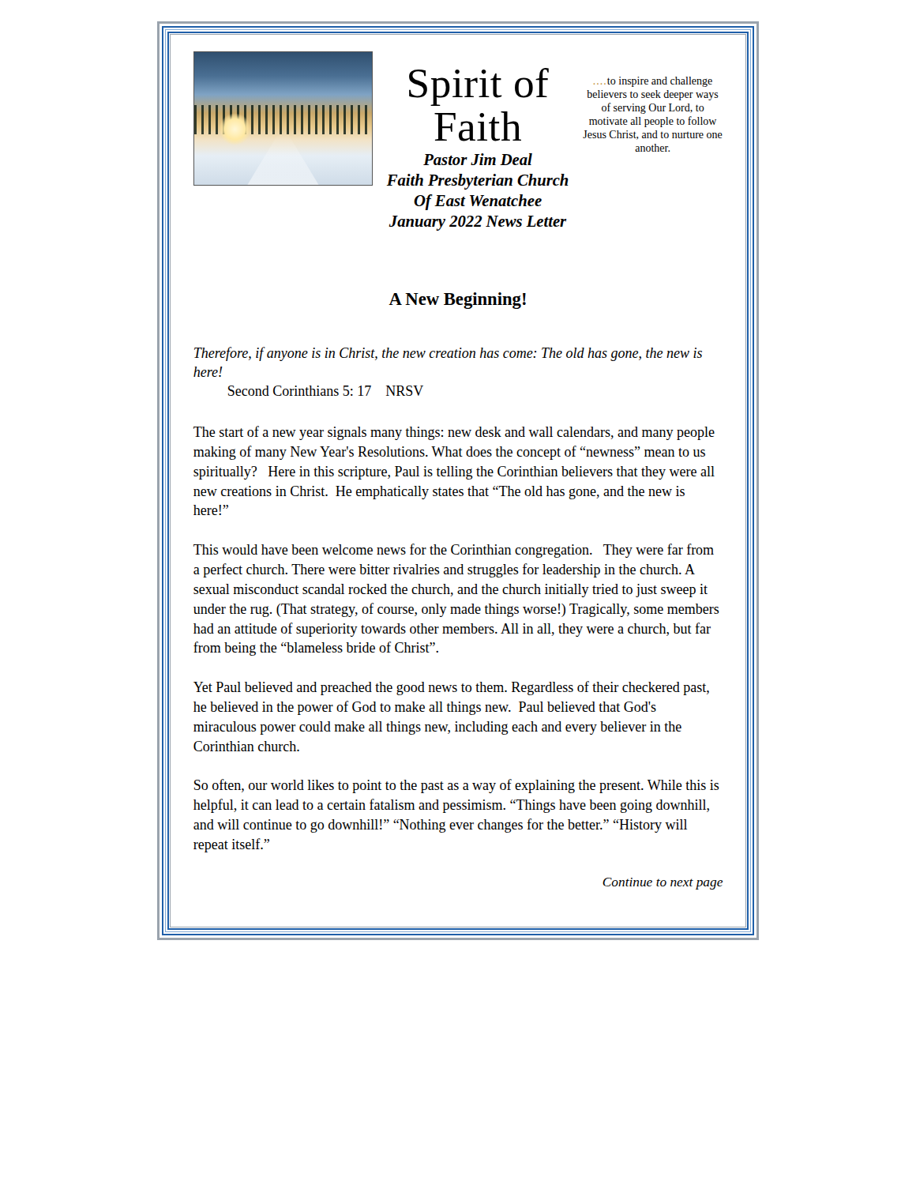Spirit of Faith
Pastor Jim Deal
Faith Presbyterian Church
Of East Wenatchee
January 2022 News Letter
.... to inspire and challenge believers to seek deeper ways of serving Our Lord, to motivate all people to follow Jesus Christ, and to nurture one another.
A New Beginning!
Therefore, if anyone is in Christ, the new creation has come: The old has gone, the new is here!
Second Corinthians 5: 17 NRSV
The start of a new year signals many things: new desk and wall calendars, and many people making of many New Year's Resolutions. What does the concept of “newness” mean to us spiritually? Here in this scripture, Paul is telling the Corinthian believers that they were all new creations in Christ. He emphatically states that “The old has gone, and the new is here!”
This would have been welcome news for the Corinthian congregation. They were far from a perfect church. There were bitter rivalries and struggles for leadership in the church. A sexual misconduct scandal rocked the church, and the church initially tried to just sweep it under the rug. (That strategy, of course, only made things worse!) Tragically, some members had an attitude of superiority towards other members. All in all, they were a church, but far from being the “blameless bride of Christ”.
Yet Paul believed and preached the good news to them. Regardless of their checkered past, he believed in the power of God to make all things new. Paul believed that God's miraculous power could make all things new, including each and every believer in the Corinthian church.
So often, our world likes to point to the past as a way of explaining the present. While this is helpful, it can lead to a certain fatalism and pessimism. “Things have been going downhill, and will continue to go downhill!” “Nothing ever changes for the better.” “History will repeat itself.”
Continue to next page